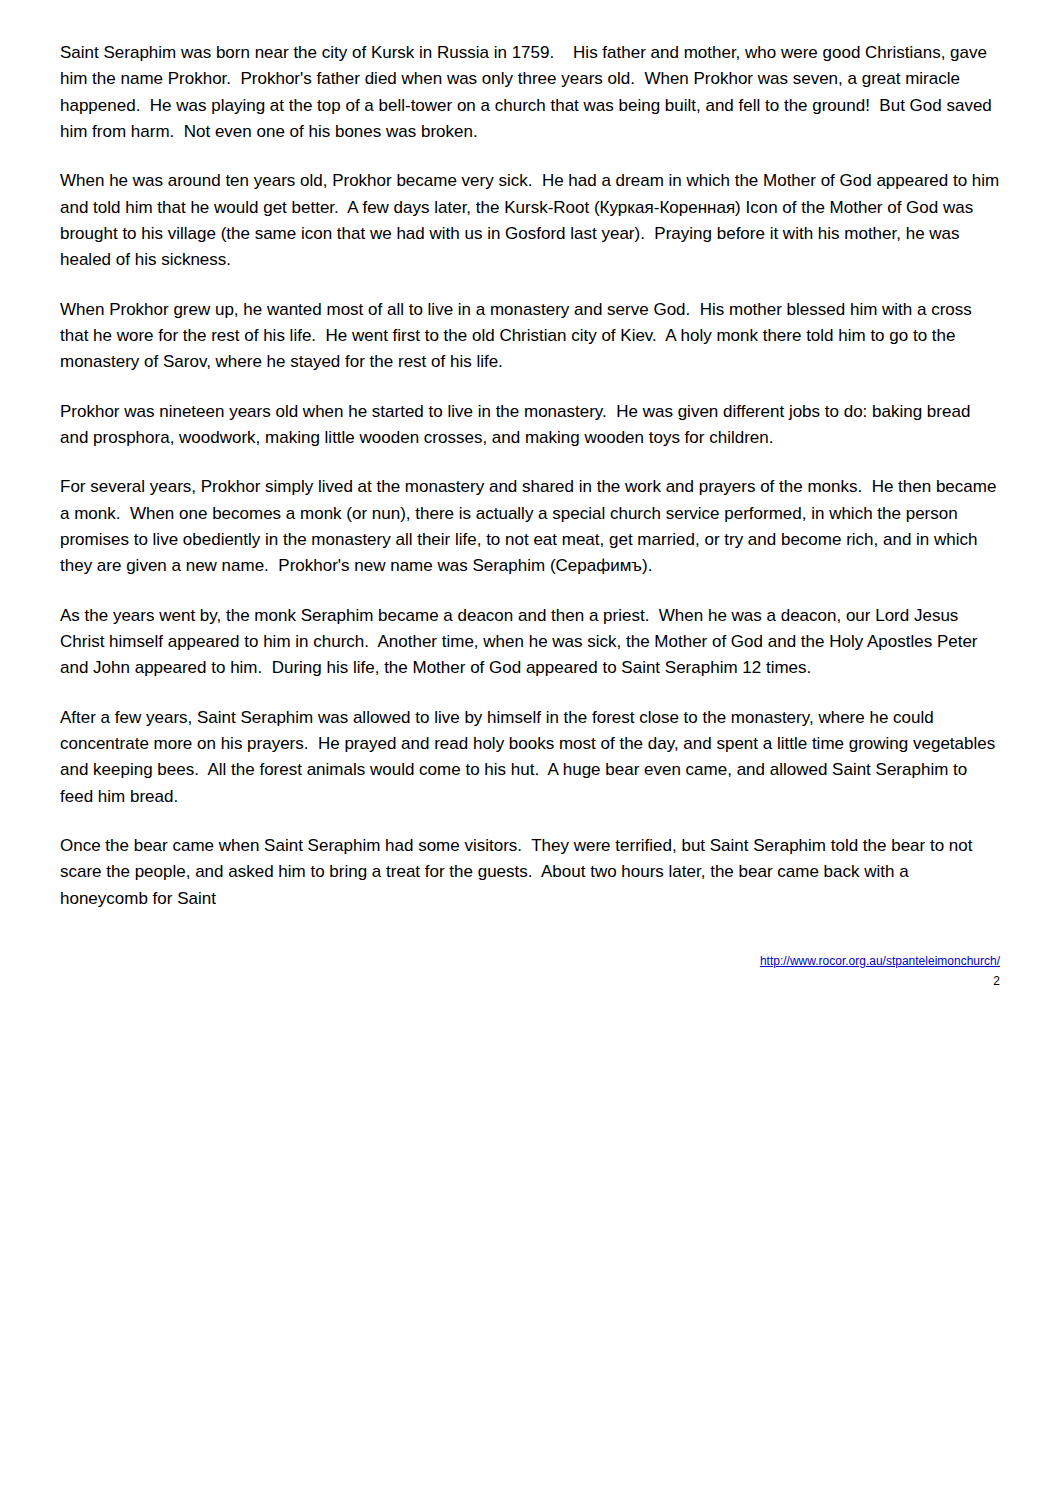Saint Seraphim was born near the city of Kursk in Russia in 1759. His father and mother, who were good Christians, gave him the name Prokhor. Prokhor's father died when was only three years old. When Prokhor was seven, a great miracle happened. He was playing at the top of a bell-tower on a church that was being built, and fell to the ground! But God saved him from harm. Not even one of his bones was broken.
When he was around ten years old, Prokhor became very sick. He had a dream in which the Mother of God appeared to him and told him that he would get better. A few days later, the Kursk-Root (Куркая-Коренная) Icon of the Mother of God was brought to his village (the same icon that we had with us in Gosford last year). Praying before it with his mother, he was healed of his sickness.
When Prokhor grew up, he wanted most of all to live in a monastery and serve God. His mother blessed him with a cross that he wore for the rest of his life. He went first to the old Christian city of Kiev. A holy monk there told him to go to the monastery of Sarov, where he stayed for the rest of his life.
Prokhor was nineteen years old when he started to live in the monastery. He was given different jobs to do: baking bread and prosphora, woodwork, making little wooden crosses, and making wooden toys for children.
For several years, Prokhor simply lived at the monastery and shared in the work and prayers of the monks. He then became a monk. When one becomes a monk (or nun), there is actually a special church service performed, in which the person promises to live obediently in the monastery all their life, to not eat meat, get married, or try and become rich, and in which they are given a new name. Prokhor's new name was Seraphim (Серафимъ).
As the years went by, the monk Seraphim became a deacon and then a priest. When he was a deacon, our Lord Jesus Christ himself appeared to him in church. Another time, when he was sick, the Mother of God and the Holy Apostles Peter and John appeared to him. During his life, the Mother of God appeared to Saint Seraphim 12 times.
After a few years, Saint Seraphim was allowed to live by himself in the forest close to the monastery, where he could concentrate more on his prayers. He prayed and read holy books most of the day, and spent a little time growing vegetables and keeping bees. All the forest animals would come to his hut. A huge bear even came, and allowed Saint Seraphim to feed him bread.
Once the bear came when Saint Seraphim had some visitors. They were terrified, but Saint Seraphim told the bear to not scare the people, and asked him to bring a treat for the guests. About two hours later, the bear came back with a honeycomb for Saint
http://www.rocor.org.au/stpanteleimonchurch/
2